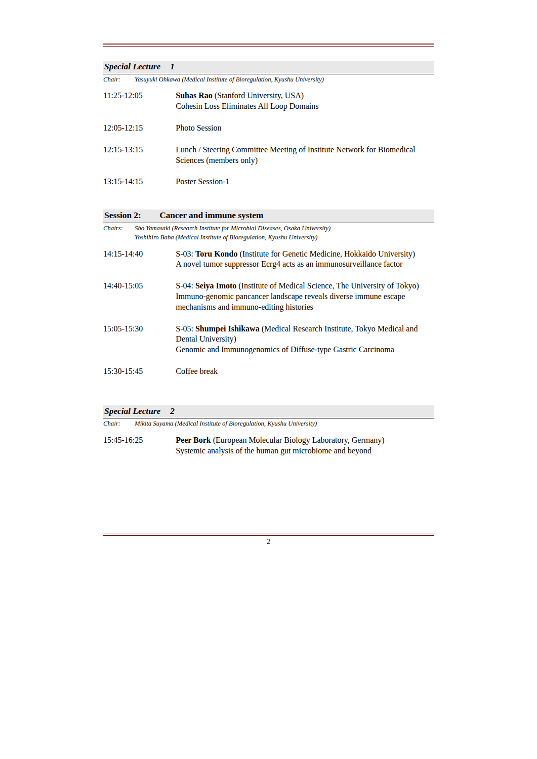Special Lecture 1
Chair: Yasuyuki Ohkawa (Medical Institute of Bioregulation, Kyushu University)
| 11:25-12:05 | Suhas Rao (Stanford University, USA) Cohesin Loss Eliminates All Loop Domains |
| 12:05-12:15 | Photo Session |
| 12:15-13:15 | Lunch / Steering Committee Meeting of Institute Network for Biomedical Sciences (members only) |
| 13:15-14:15 | Poster Session-1 |
Session 2: Cancer and immune system
Chairs: Sho Yamasaki (Research Institute for Microbial Diseases, Osaka University)
Yoshihiro Baba (Medical Institute of Bioregulation, Kyushu University)
| 14:15-14:40 | S-03: Toru Kondo (Institute for Genetic Medicine, Hokkaido University) A novel tumor suppressor Ecrg4 acts as an immunosurveillance factor |
| 14:40-15:05 | S-04: Seiya Imoto (Institute of Medical Science, The University of Tokyo) Immuno-genomic pancancer landscape reveals diverse immune escape mechanisms and immuno-editing histories |
| 15:05-15:30 | S-05: Shumpei Ishikawa (Medical Research Institute, Tokyo Medical and Dental University) Genomic and Immunogenomics of Diffuse-type Gastric Carcinoma |
| 15:30-15:45 | Coffee break |
Special Lecture 2
Chair: Mikita Suyama (Medical Institute of Bioregulation, Kyushu University)
| 15:45-16:25 | Peer Bork (European Molecular Biology Laboratory, Germany) Systemic analysis of the human gut microbiome and beyond |
2